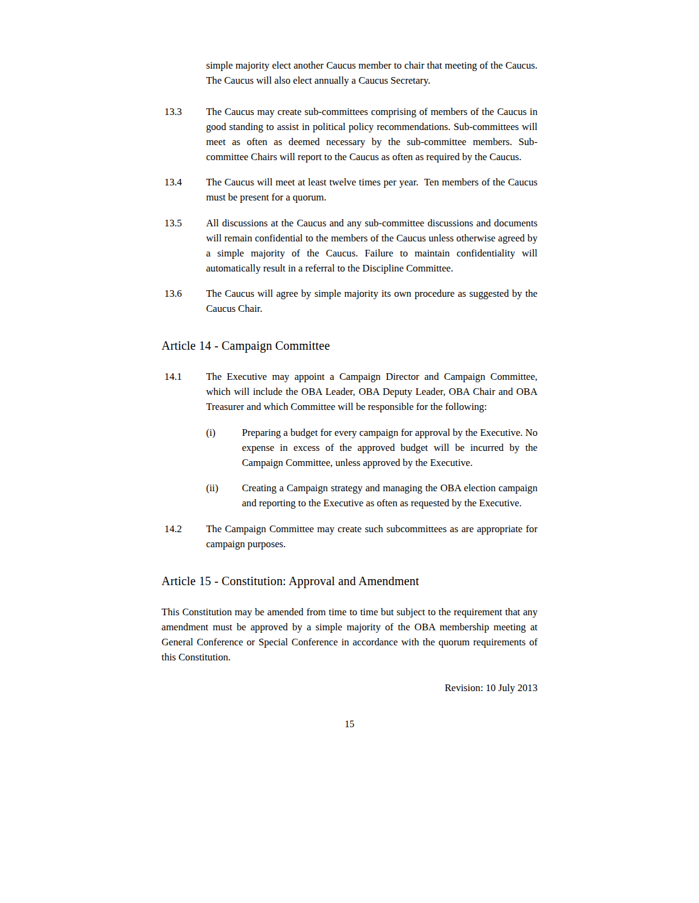simple majority elect another Caucus member to chair that meeting of the Caucus. The Caucus will also elect annually a Caucus Secretary.
13.3
The Caucus may create sub-committees comprising of members of the Caucus in good standing to assist in political policy recommendations. Sub-committees will meet as often as deemed necessary by the sub-committee members. Sub-committee Chairs will report to the Caucus as often as required by the Caucus.
13.4
The Caucus will meet at least twelve times per year. Ten members of the Caucus must be present for a quorum.
13.5
All discussions at the Caucus and any sub-committee discussions and documents will remain confidential to the members of the Caucus unless otherwise agreed by a simple majority of the Caucus. Failure to maintain confidentiality will automatically result in a referral to the Discipline Committee.
13.6
The Caucus will agree by simple majority its own procedure as suggested by the Caucus Chair.
Article 14 - Campaign Committee
14.1
The Executive may appoint a Campaign Director and Campaign Committee, which will include the OBA Leader, OBA Deputy Leader, OBA Chair and OBA Treasurer and which Committee will be responsible for the following:
(i)
Preparing a budget for every campaign for approval by the Executive. No expense in excess of the approved budget will be incurred by the Campaign Committee, unless approved by the Executive.
(ii)
Creating a Campaign strategy and managing the OBA election campaign and reporting to the Executive as often as requested by the Executive.
14.2
The Campaign Committee may create such subcommittees as are appropriate for campaign purposes.
Article 15 - Constitution: Approval and Amendment
This Constitution may be amended from time to time but subject to the requirement that any amendment must be approved by a simple majority of the OBA membership meeting at General Conference or Special Conference in accordance with the quorum requirements of this Constitution.
Revision: 10 July 2013
15